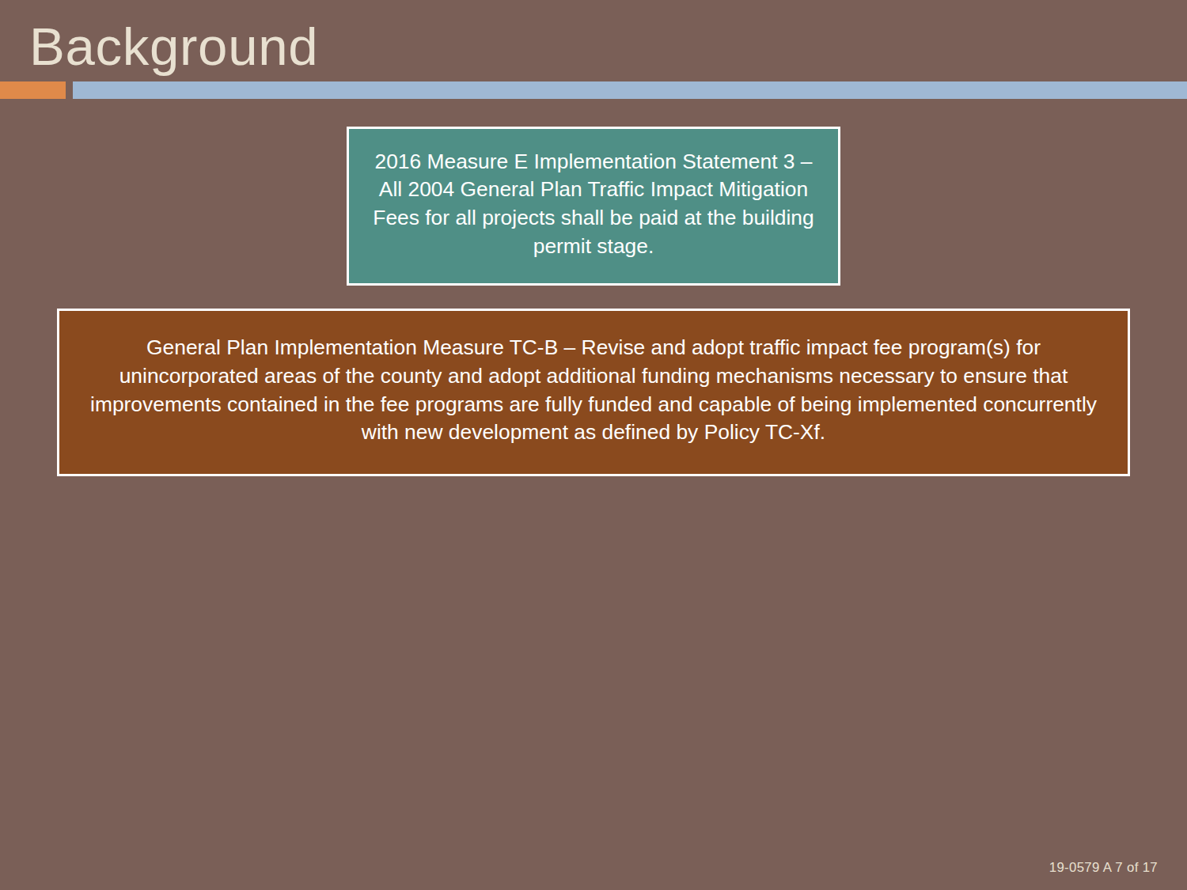Background
2016 Measure E Implementation Statement 3 – All 2004 General Plan Traffic Impact Mitigation Fees for all projects shall be paid at the building permit stage.
General Plan Implementation Measure TC-B – Revise and adopt traffic impact fee program(s) for unincorporated areas of the county and adopt additional funding mechanisms necessary to ensure that improvements contained in the fee programs are fully funded and capable of being implemented concurrently with new development as defined by Policy TC-Xf.
19-0579 A 7 of 17